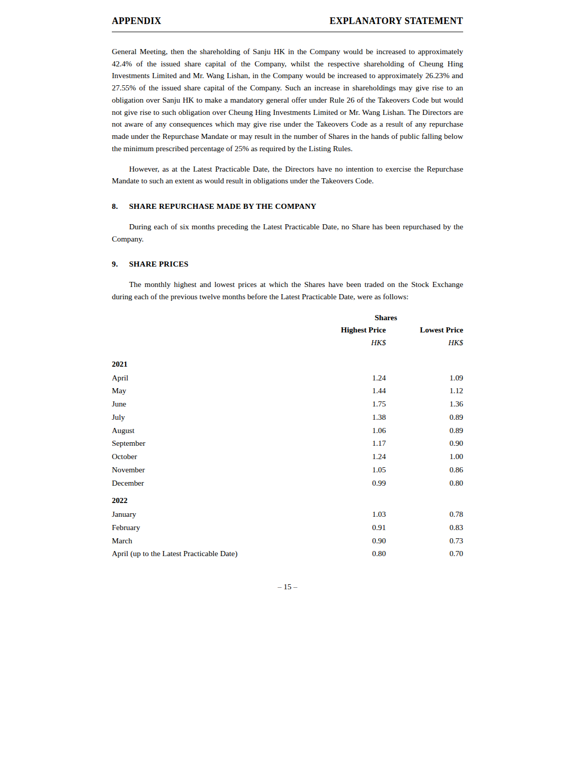APPENDIX
EXPLANATORY STATEMENT
General Meeting, then the shareholding of Sanju HK in the Company would be increased to approximately 42.4% of the issued share capital of the Company, whilst the respective shareholding of Cheung Hing Investments Limited and Mr. Wang Lishan, in the Company would be increased to approximately 26.23% and 27.55% of the issued share capital of the Company. Such an increase in shareholdings may give rise to an obligation over Sanju HK to make a mandatory general offer under Rule 26 of the Takeovers Code but would not give rise to such obligation over Cheung Hing Investments Limited or Mr. Wang Lishan. The Directors are not aware of any consequences which may give rise under the Takeovers Code as a result of any repurchase made under the Repurchase Mandate or may result in the number of Shares in the hands of public falling below the minimum prescribed percentage of 25% as required by the Listing Rules.
However, as at the Latest Practicable Date, the Directors have no intention to exercise the Repurchase Mandate to such an extent as would result in obligations under the Takeovers Code.
8. SHARE REPURCHASE MADE BY THE COMPANY
During each of six months preceding the Latest Practicable Date, no Share has been repurchased by the Company.
9. SHARE PRICES
The monthly highest and lowest prices at which the Shares have been traded on the Stock Exchange during each of the previous twelve months before the Latest Practicable Date, were as follows:
| | Shares |
| | Highest Price | Lowest Price |
| | HK$ | HK$ |
| 2021 | | |
| April | 1.24 | 1.09 |
| May | 1.44 | 1.12 |
| June | 1.75 | 1.36 |
| July | 1.38 | 0.89 |
| August | 1.06 | 0.89 |
| September | 1.17 | 0.90 |
| October | 1.24 | 1.00 |
| November | 1.05 | 0.86 |
| December | 0.99 | 0.80 |
| 2022 | | |
| January | 1.03 | 0.78 |
| February | 0.91 | 0.83 |
| March | 0.90 | 0.73 |
| April (up to the Latest Practicable Date) | 0.80 | 0.70 |
– 15 –